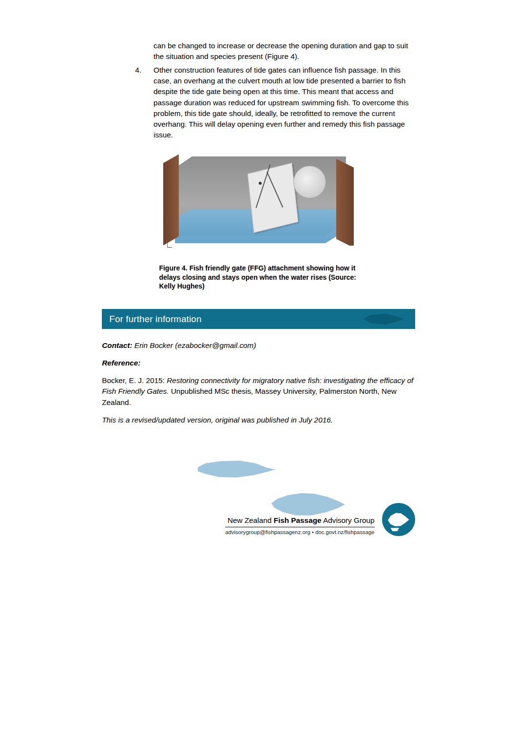can be changed to increase or decrease the opening duration and gap to suit the situation and species present (Figure 4).
4. Other construction features of tide gates can influence fish passage. In this case, an overhang at the culvert mouth at low tide presented a barrier to fish despite the tide gate being open at this time. This meant that access and passage duration was reduced for upstream swimming fish. To overcome this problem, this tide gate should, ideally, be retrofitted to remove the current overhang. This will delay opening even further and remedy this fish passage issue.
Figure 4. Fish friendly gate (FFG) attachment showing how it delays closing and stays open when the water rises (Source: Kelly Hughes)
For further information
Contact: Erin Bocker (ezabocker@gmail.com)
Reference:
Bocker, E. J. 2015: Restoring connectivity for migratory native fish: investigating the efficacy of Fish Friendly Gates. Unpublished MSc thesis, Massey University, Palmerston North, New Zealand.
This is a revised/updated version, original was published in July 2016.
New Zealand Fish Passage Advisory Group
advisorygroup@fishpassagenz.org • doc.govt.nz/fishpassage